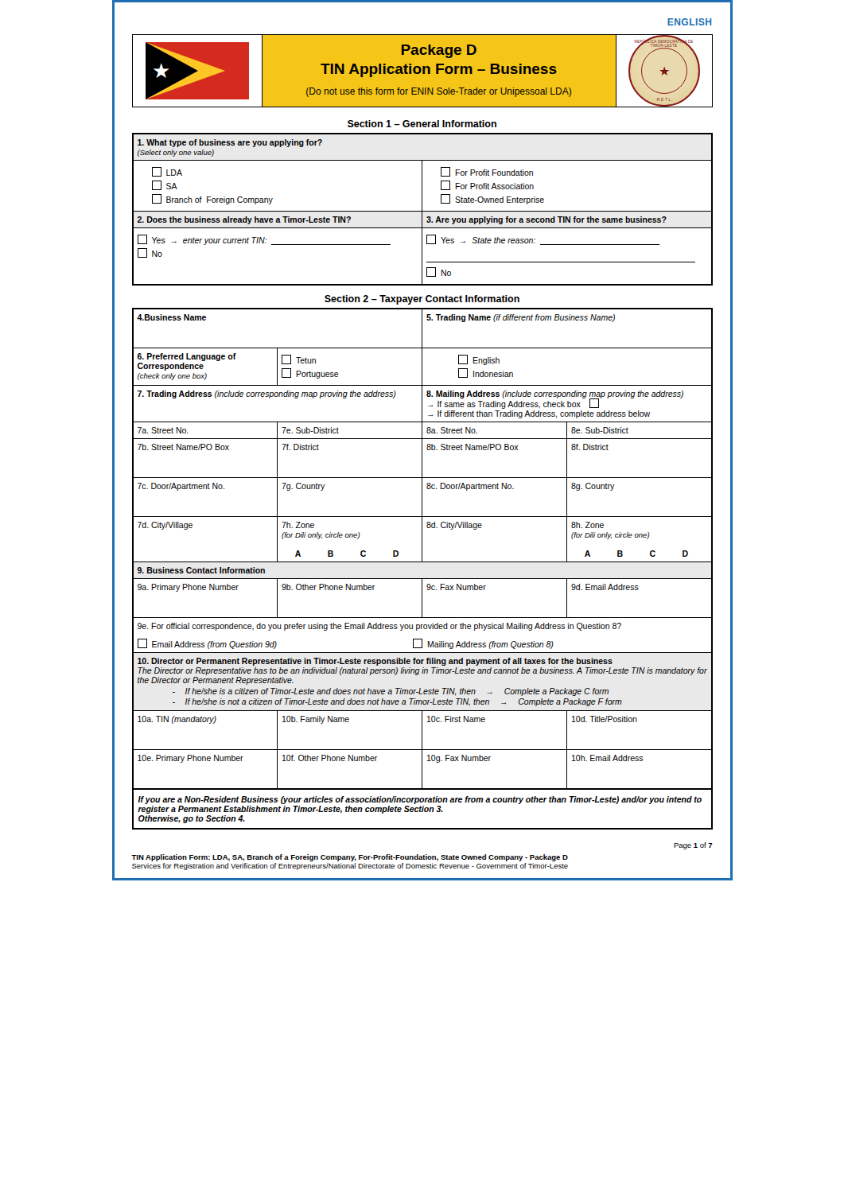ENGLISH
★
Package D
TIN Application Form – Business
(Do not use this form for ENIN Sole-Trader or Unipessoal LDA)
REPÚBLICA DEMOCRÁTICA DE TIMOR-LESTE
★
R D T L
Section 1 – General Information
| 1. What type of business are you applying for? (Select only one value) |
| LDA SA Branch of Foreign Company | For Profit Foundation For Profit Association State-Owned Enterprise |
| 2. Does the business already have a Timor-Leste TIN? | 3. Are you applying for a second TIN for the same business? |
| Yes → enter your current TIN: No | Yes → State the reason: No |
Section 2 – Taxpayer Contact Information
| 4.Business Name | 5. Trading Name (if different from Business Name) |
| 6. Preferred Language of Correspondence (check only one box) | Tetun Portuguese | English Indonesian |
| 7. Trading Address (include corresponding map proving the address) | 8. Mailing Address (include corresponding map proving the address) → If same as Trading Address, check box → If different than Trading Address, complete address below |
| 7a. Street No. | 7e. Sub-District | 8a. Street No. | 8e. Sub-District |
| 7b. Street Name/PO Box | 7f. District | 8b. Street Name/PO Box | 8f. District |
| 7c. Door/Apartment No. | 7g. Country | 8c. Door/Apartment No. | 8g. Country |
| 7d. City/Village | 7h. Zone (for Dili only, circle one) A B C D | 8d. City/Village | 8h. Zone (for Dili only, circle one) A B C D |
| 9. Business Contact Information |
| 9a. Primary Phone Number | 9b. Other Phone Number | 9c. Fax Number | 9d. Email Address |
| 9e. For official correspondence, do you prefer using the Email Address you provided or the physical Mailing Address in Question 8? Email Address (from Question 9d) Mailing Address (from Question 8) |
| 10. Director or Permanent Representative in Timor-Leste responsible for filing and payment of all taxes for the business The Director or Representative has to be an individual (natural person) living in Timor-Leste and cannot be a business. A Timor-Leste TIN is mandatory for the Director or Permanent Representative. If he/she is a citizen of Timor-Leste and does not have a Timor-Leste TIN, then → Complete a Package C form If he/she is not a citizen of Timor-Leste and does not have a Timor-Leste TIN, then → Complete a Package F form |
| 10a. TIN (mandatory) | 10b. Family Name | 10c. First Name | 10d. Title/Position |
| 10e. Primary Phone Number | 10f. Other Phone Number | 10g. Fax Number | 10h. Email Address |
If you are a Non-Resident Business (your articles of association/incorporation are from a country other than Timor-Leste) and/or you intend to register a Permanent Establishment in Timor-Leste, then complete Section 3.
Otherwise, go to Section 4.
Page 1 of 7
TIN Application Form: LDA, SA, Branch of a Foreign Company, For-Profit-Foundation, State Owned Company - Package D
Services for Registration and Verification of Entrepreneurs/National Directorate of Domestic Revenue - Government of Timor-Leste